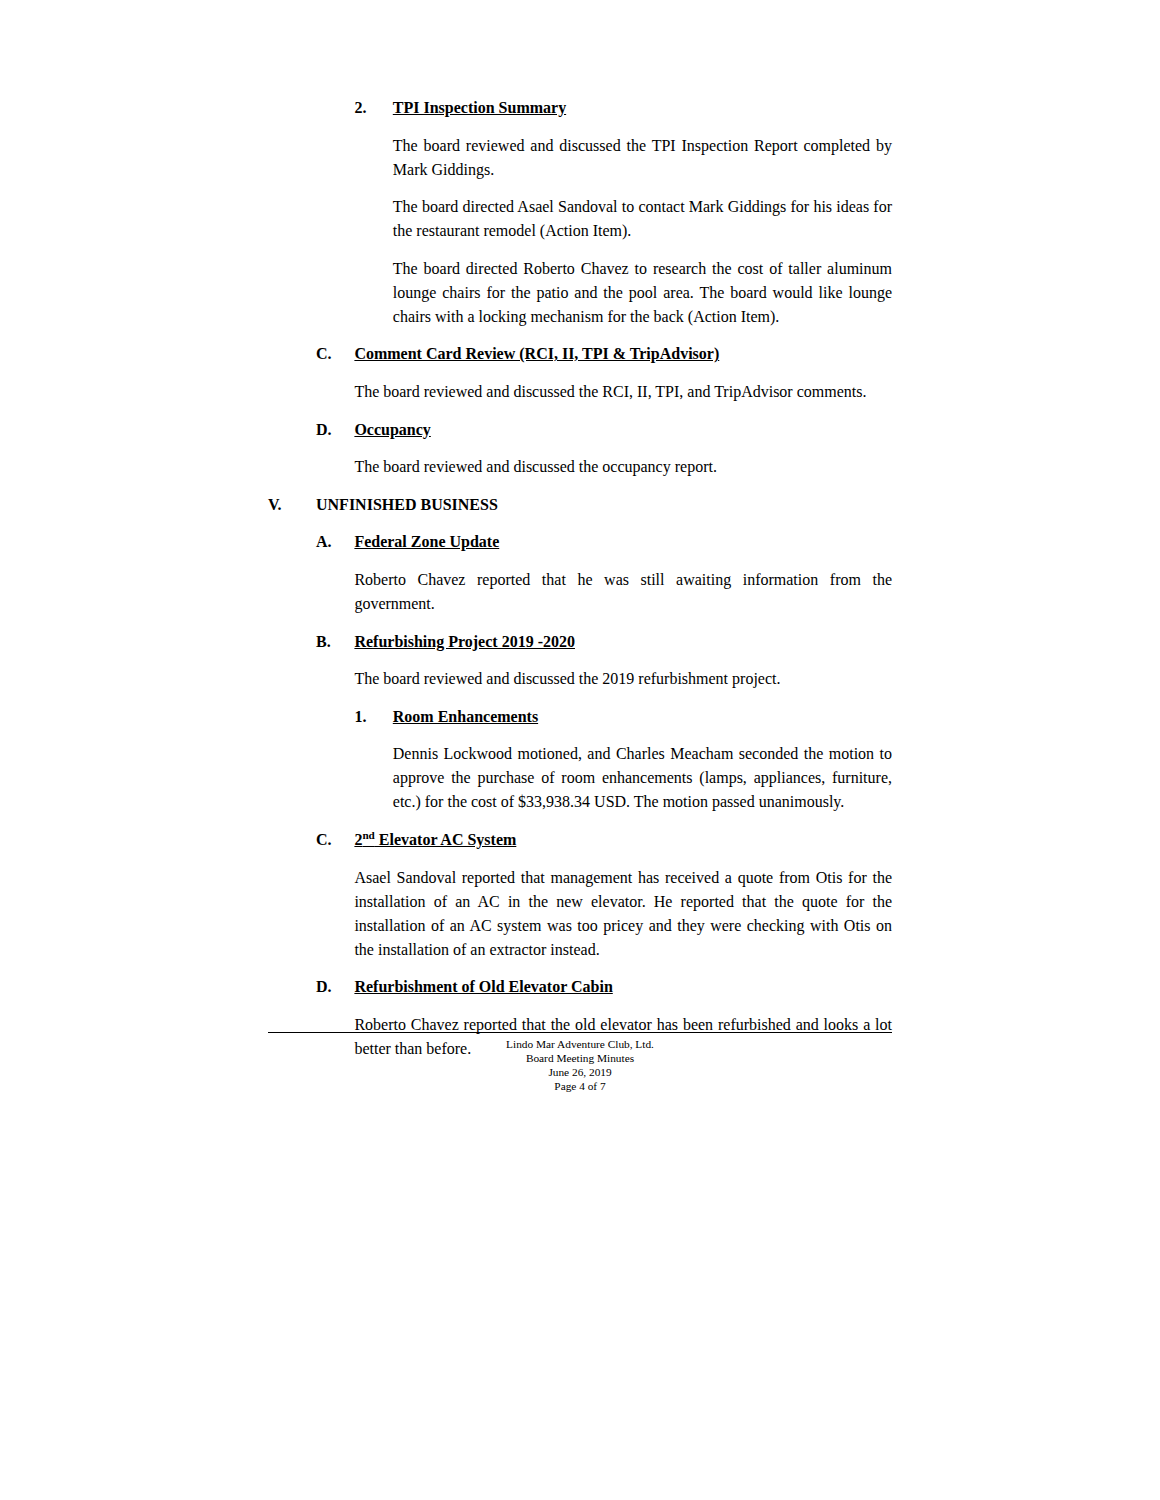2.
TPI Inspection Summary
The board reviewed and discussed the TPI Inspection Report completed by Mark Giddings.
The board directed Asael Sandoval to contact Mark Giddings for his ideas for the restaurant remodel (Action Item).
The board directed Roberto Chavez to research the cost of taller aluminum lounge chairs for the patio and the pool area. The board would like lounge chairs with a locking mechanism for the back (Action Item).
C.
Comment Card Review (RCI, II, TPI & TripAdvisor)
The board reviewed and discussed the RCI, II, TPI, and TripAdvisor comments.
D.
Occupancy
The board reviewed and discussed the occupancy report.
V.
UNFINISHED BUSINESS
A.
Federal Zone Update
Roberto Chavez reported that he was still awaiting information from the government.
B.
Refurbishing Project 2019 -2020
The board reviewed and discussed the 2019 refurbishment project.
1.
Room Enhancements
Dennis Lockwood motioned, and Charles Meacham seconded the motion to approve the purchase of room enhancements (lamps, appliances, furniture, etc.) for the cost of $33,938.34 USD. The motion passed unanimously.
C.
2nd Elevator AC System
Asael Sandoval reported that management has received a quote from Otis for the installation of an AC in the new elevator. He reported that the quote for the installation of an AC system was too pricey and they were checking with Otis on the installation of an extractor instead.
D.
Refurbishment of Old Elevator Cabin
Roberto Chavez reported that the old elevator has been refurbished and looks a lot better than before.
Lindo Mar Adventure Club, Ltd.
Board Meeting Minutes
June 26, 2019
Page 4 of 7